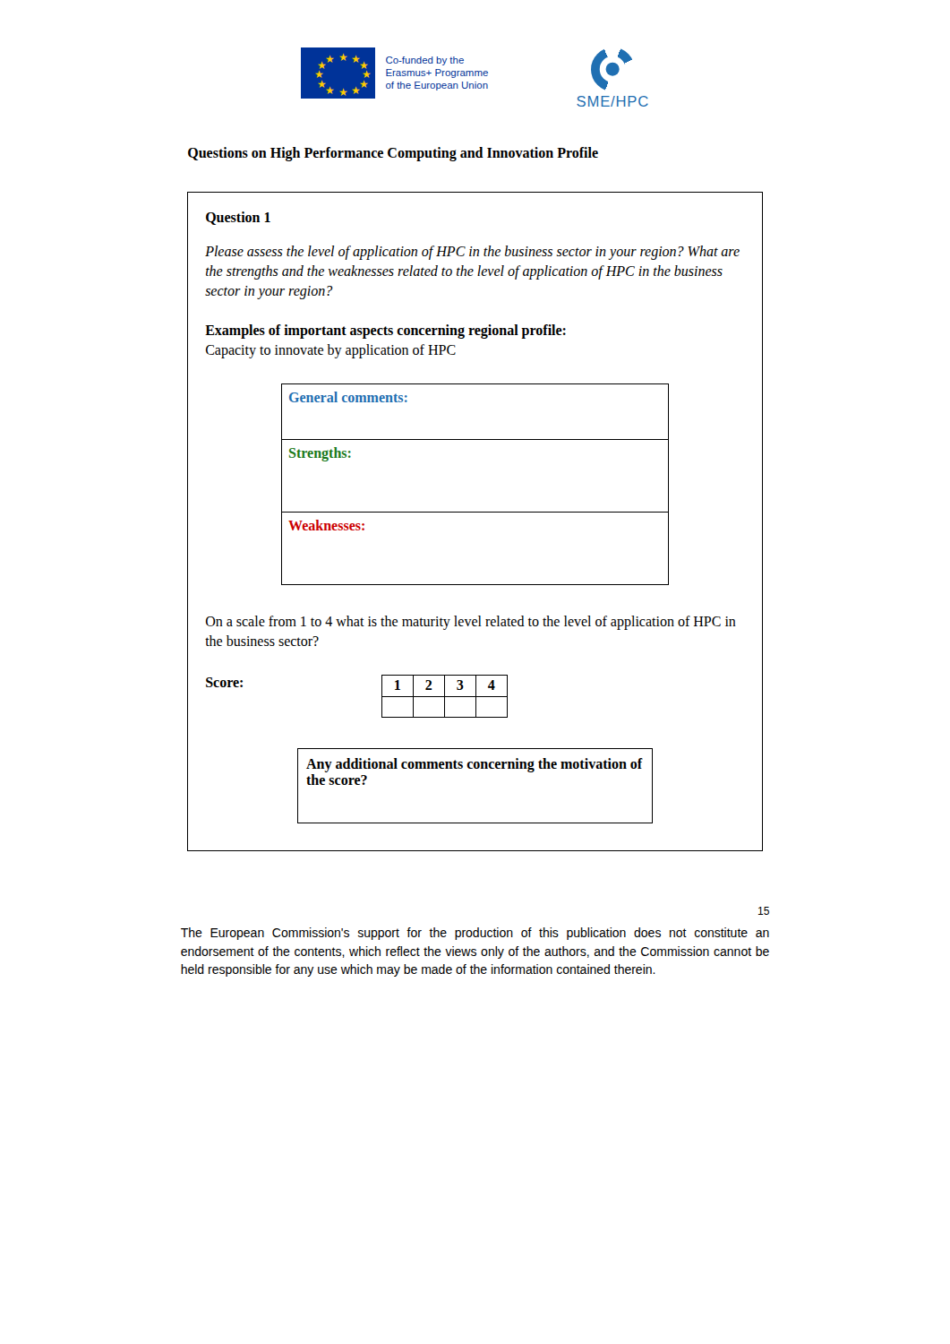★ ★ ★ ★ ★ ★ ★ ★ ★ ★ ★ ★
Co-funded by the
Erasmus+ Programme
of the European Union
SME/HPC
Questions on High Performance Computing and Innovation Profile
Question 1
Please assess the level of application of HPC in the business sector in your region? What are the strengths and the weaknesses related to the level of application of HPC in the business sector in your region?
Examples of important aspects concerning regional profile:
Capacity to innovate by application of HPC
| General comments: |
| Strengths: |
| Weaknesses: |
On a scale from 1 to 4 what is the maturity level related to the level of application of HPC in the business sector?
Score:
| 1 | 2 | 3 | 4 |
| Any additional comments concerning the motivation of the score? |
15
The European Commission's support for the production of this publication does not constitute an endorsement of the contents, which reflect the views only of the authors, and the Commission cannot be held responsible for any use which may be made of the information contained therein.